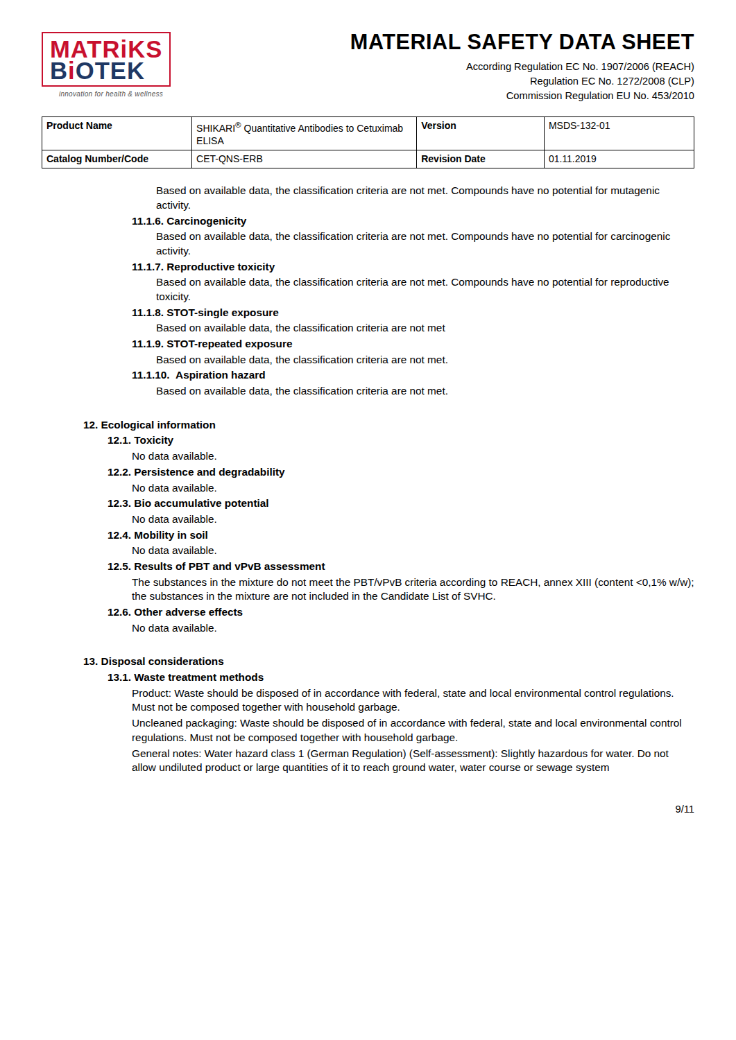MATRi KSBi OTEK
innovation for health & wellness
MATERIAL SAFETY DATA SHEET
According Regulation EC No. 1907/2006 (REACH)
Regulation EC No. 1272/2008 (CLP)
Commission Regulation EU No. 453/2010
| Product Name | SHIKARI ® Quantitative Antibodies to Cetuximab ELISA | Version | MSDS-132-01 |
| Catalog Number/Code | CET-QNS-ERB | Revision Date | 01.11.2019 |
Based on available data, the classification criteria are not met. Compounds have no potential for mutagenic activity.
11.1.6. Carcinogenicity
Based on available data, the classification criteria are not met. Compounds have no potential for carcinogenic activity.
11.1.7. Reproductive toxicity
Based on available data, the classification criteria are not met. Compounds have no potential for reproductive toxicity.
11.1.8. STOT-single exposure
Based on available data, the classification criteria are not met
11.1.9. STOT-repeated exposure
Based on available data, the classification criteria are not met.
11.1.10. Aspiration hazard
Based on available data, the classification criteria are not met.
12. Ecological information
12.1. Toxicity
No data available.
12.2. Persistence and degradability
No data available.
12.3. Bio accumulative potential
No data available.
12.4. Mobility in soil
No data available.
12.5. Results of PBT and vPvB assessment
The substances in the mixture do not meet the PBT/vPvB criteria according to REACH, annex XIII (content <0,1% w/w); the substances in the mixture are not included in the Candidate List of SVHC.
12.6. Other adverse effects
No data available.
13. Disposal considerations
13.1. Waste treatment methods
Product: Waste should be disposed of in accordance with federal, state and local environmental control regulations. Must not be composed together with household garbage.
Uncleaned packaging: Waste should be disposed of in accordance with federal, state and local environmental control regulations. Must not be composed together with household garbage.
General notes: Water hazard class 1 (German Regulation) (Self-assessment): Slightly hazardous for water. Do not allow undiluted product or large quantities of it to reach ground water, water course or sewage system
9/11